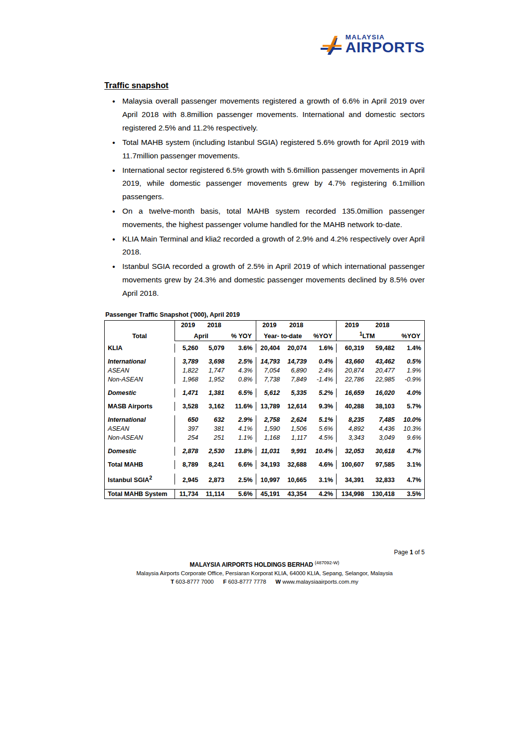MALAYSIA
AIRPORTS
Traffic snapshot
Malaysia overall passenger movements registered a growth of 6.6% in April 2019 over April 2018 with 8.8million passenger movements. International and domestic sectors registered 2.5% and 11.2% respectively.
Total MAHB system (including Istanbul SGIA) registered 5.6% growth for April 2019 with 11.7million passenger movements.
International sector registered 6.5% growth with 5.6million passenger movements in April 2019, while domestic passenger movements grew by 4.7% registering 6.1million passengers.
On a twelve-month basis, total MAHB system recorded 135.0million passenger movements, the highest passenger volume handled for the MAHB network to-date.
KLIA Main Terminal and klia2 recorded a growth of 2.9% and 4.2% respectively over April 2018.
Istanbul SGIA recorded a growth of 2.5% in April 2019 of which international passenger movements grew by 24.3% and domestic passenger movements declined by 8.5% over April 2018.
Passenger Traffic Snapshot ('000), April 2019
| Total | 2019 | 2018 | | 2019 | 2018 | | 2019 | 2018 | |
| --- | --- | --- | --- | --- | --- | --- | --- | --- | --- |
| April | % YOY | Year- to-date | %YOY | 1 LTM | %YOY |
| KLIA | 5,260 | 5,079 | 3.6% | 20,404 | 20,074 | 1.6% | 60,319 | 59,482 | 1.4% |
| International | 3,789 | 3,698 | 2.5% | 14,793 | 14,739 | 0.4% | 43,660 | 43,462 | 0.5% |
| ASEAN | 1,822 | 1,747 | 4.3% | 7,054 | 6,890 | 2.4% | 20,874 | 20,477 | 1.9% |
| Non-ASEAN | 1,968 | 1,952 | 0.8% | 7,738 | 7,849 | -1.4% | 22,786 | 22,985 | -0.9% |
| Domestic | 1,471 | 1,381 | 6.5% | 5,612 | 5,335 | 5.2% | 16,659 | 16,020 | 4.0% |
| MASB Airports | 3,528 | 3,162 | 11.6% | 13,789 | 12,614 | 9.3% | 40,288 | 38,103 | 5.7% |
| International | 650 | 632 | 2.9% | 2,758 | 2,624 | 5.1% | 8,235 | 7,485 | 10.0% |
| ASEAN | 397 | 381 | 4.1% | 1,590 | 1,506 | 5.6% | 4,892 | 4,436 | 10.3% |
| Non-ASEAN | 254 | 251 | 1.1% | 1,168 | 1,117 | 4.5% | 3,343 | 3,049 | 9.6% |
| Domestic | 2,878 | 2,530 | 13.8% | 11,031 | 9,991 | 10.4% | 32,053 | 30,618 | 4.7% |
| Total MAHB | 8,789 | 8,241 | 6.6% | 34,193 | 32,688 | 4.6% | 100,607 | 97,585 | 3.1% |
| Istanbul SGIA 2 | 2,945 | 2,873 | 2.5% | 10,997 | 10,665 | 3.1% | 34,391 | 32,833 | 4.7% |
| Total MAHB System | 11,734 | 11,114 | 5.6% | 45,191 | 43,354 | 4.2% | 134,998 | 130,418 | 3.5% |
Page 1 of 5
MALAYSIA AIRPORTS HOLDINGS BERHAD (487092-W)
Malaysia Airports Corporate Office, Persiaran Korporat KLIA, 64000 KLIA, Sepang, Selangor, Malaysia
T 603-8777 7000 F 603-8777 7778 W www.malaysiaairports.com.my